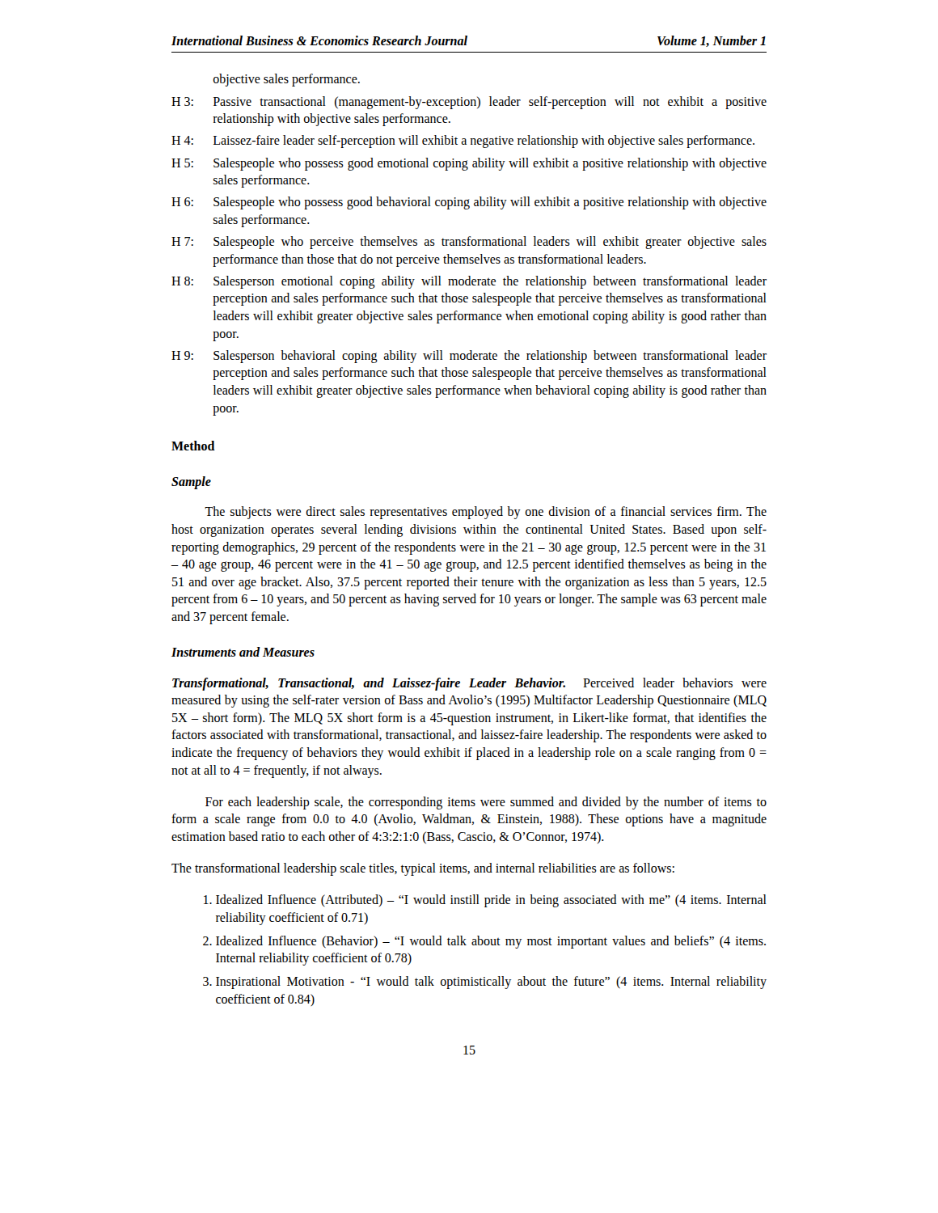International Business & Economics Research Journal Volume 1, Number 1
objective sales performance.
H 3:
Passive transactional (management-by-exception) leader self-perception will not exhibit a positive relationship with objective sales performance.
H 4:
Laissez-faire leader self-perception will exhibit a negative relationship with objective sales performance.
H 5:
Salespeople who possess good emotional coping ability will exhibit a positive relationship with objective sales performance.
H 6:
Salespeople who possess good behavioral coping ability will exhibit a positive relationship with objective sales performance.
H 7:
Salespeople who perceive themselves as transformational leaders will exhibit greater objective sales performance than those that do not perceive themselves as transformational leaders.
H 8:
Salesperson emotional coping ability will moderate the relationship between transformational leader perception and sales performance such that those salespeople that perceive themselves as transformational leaders will exhibit greater objective sales performance when emotional coping ability is good rather than poor.
H 9:
Salesperson behavioral coping ability will moderate the relationship between transformational leader perception and sales performance such that those salespeople that perceive themselves as transformational leaders will exhibit greater objective sales performance when behavioral coping ability is good rather than poor.
Method
Sample
The subjects were direct sales representatives employed by one division of a financial services firm. The host organization operates several lending divisions within the continental United States. Based upon self-reporting demographics, 29 percent of the respondents were in the 21 – 30 age group, 12.5 percent were in the 31 – 40 age group, 46 percent were in the 41 – 50 age group, and 12.5 percent identified themselves as being in the 51 and over age bracket. Also, 37.5 percent reported their tenure with the organization as less than 5 years, 12.5 percent from 6 – 10 years, and 50 percent as having served for 10 years or longer. The sample was 63 percent male and 37 percent female.
Instruments and Measures
Transformational, Transactional, and Laissez-faire Leader Behavior. Perceived leader behaviors were measured by using the self-rater version of Bass and Avolio’s (1995) Multifactor Leadership Questionnaire (MLQ 5X – short form). The MLQ 5X short form is a 45-question instrument, in Likert-like format, that identifies the factors associated with transformational, transactional, and laissez-faire leadership. The respondents were asked to indicate the frequency of behaviors they would exhibit if placed in a leadership role on a scale ranging from 0 = not at all to 4 = frequently, if not always.
For each leadership scale, the corresponding items were summed and divided by the number of items to form a scale range from 0.0 to 4.0 (Avolio, Waldman, & Einstein, 1988). These options have a magnitude estimation based ratio to each other of 4:3:2:1:0 (Bass, Cascio, & O’Connor, 1974).
The transformational leadership scale titles, typical items, and internal reliabilities are as follows:
Idealized Influence (Attributed) – “I would instill pride in being associated with me” (4 items. Internal reliability coefficient of 0.71)
Idealized Influence (Behavior) – “I would talk about my most important values and beliefs” (4 items. Internal reliability coefficient of 0.78)
Inspirational Motivation - “I would talk optimistically about the future” (4 items. Internal reliability coefficient of 0.84)
15